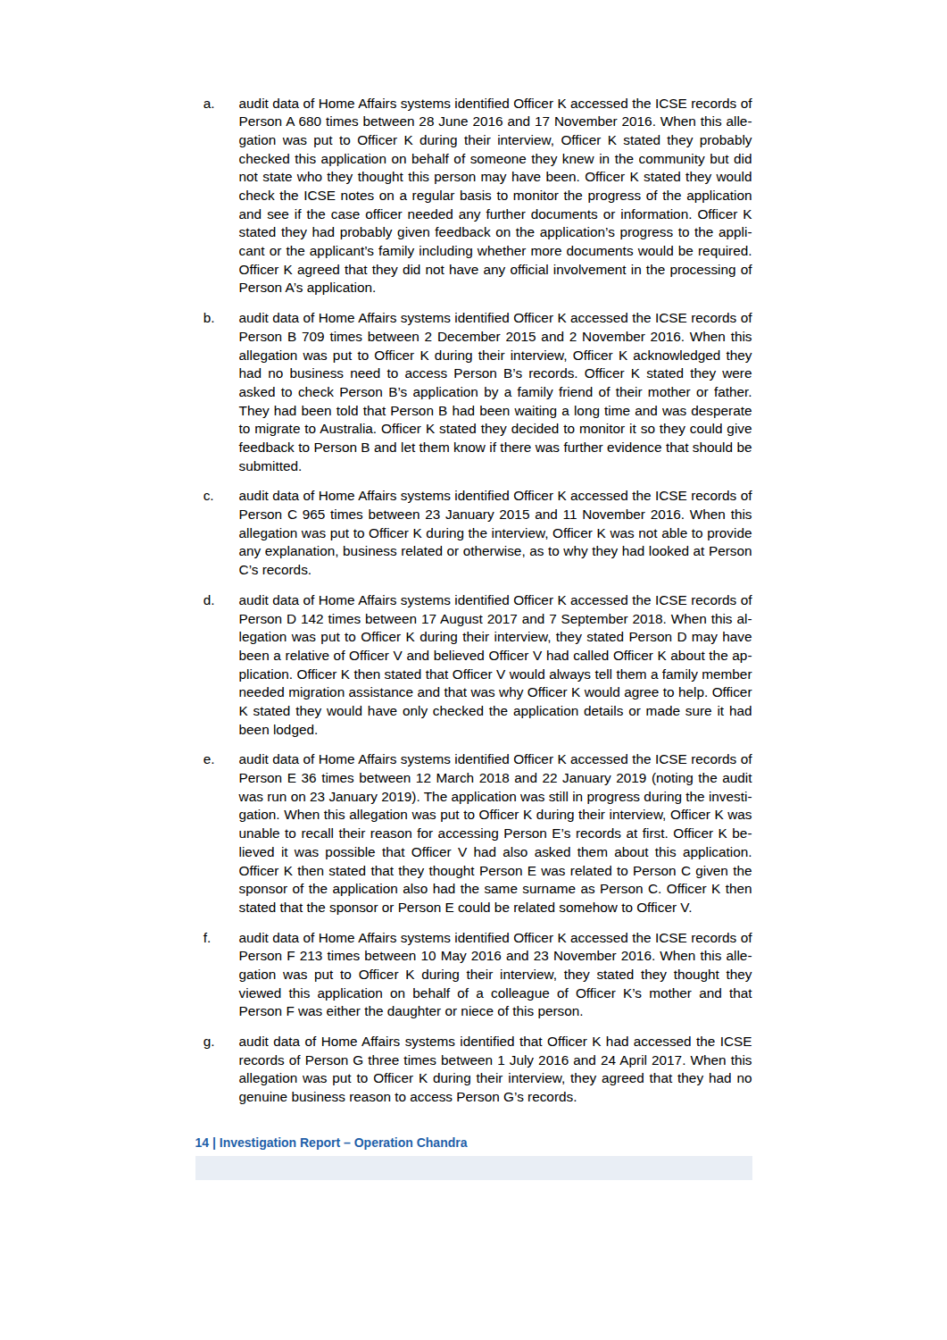a. audit data of Home Affairs systems identified Officer K accessed the ICSE records of Person A 680 times between 28 June 2016 and 17 November 2016. When this allegation was put to Officer K during their interview, Officer K stated they probably checked this application on behalf of someone they knew in the community but did not state who they thought this person may have been. Officer K stated they would check the ICSE notes on a regular basis to monitor the progress of the application and see if the case officer needed any further documents or information. Officer K stated they had probably given feedback on the application’s progress to the applicant or the applicant’s family including whether more documents would be required. Officer K agreed that they did not have any official involvement in the processing of Person A’s application.
b. audit data of Home Affairs systems identified Officer K accessed the ICSE records of Person B 709 times between 2 December 2015 and 2 November 2016. When this allegation was put to Officer K during their interview, Officer K acknowledged they had no business need to access Person B’s records. Officer K stated they were asked to check Person B’s application by a family friend of their mother or father. They had been told that Person B had been waiting a long time and was desperate to migrate to Australia. Officer K stated they decided to monitor it so they could give feedback to Person B and let them know if there was further evidence that should be submitted.
c. audit data of Home Affairs systems identified Officer K accessed the ICSE records of Person C 965 times between 23 January 2015 and 11 November 2016. When this allegation was put to Officer K during the interview, Officer K was not able to provide any explanation, business related or otherwise, as to why they had looked at Person C’s records.
d. audit data of Home Affairs systems identified Officer K accessed the ICSE records of Person D 142 times between 17 August 2017 and 7 September 2018. When this allegation was put to Officer K during their interview, they stated Person D may have been a relative of Officer V and believed Officer V had called Officer K about the application. Officer K then stated that Officer V would always tell them a family member needed migration assistance and that was why Officer K would agree to help. Officer K stated they would have only checked the application details or made sure it had been lodged.
e. audit data of Home Affairs systems identified Officer K accessed the ICSE records of Person E 36 times between 12 March 2018 and 22 January 2019 (noting the audit was run on 23 January 2019). The application was still in progress during the investigation. When this allegation was put to Officer K during their interview, Officer K was unable to recall their reason for accessing Person E’s records at first. Officer K believed it was possible that Officer V had also asked them about this application. Officer K then stated that they thought Person E was related to Person C given the sponsor of the application also had the same surname as Person C. Officer K then stated that the sponsor or Person E could be related somehow to Officer V.
f. audit data of Home Affairs systems identified Officer K accessed the ICSE records of Person F 213 times between 10 May 2016 and 23 November 2016. When this allegation was put to Officer K during their interview, they stated they thought they viewed this application on behalf of a colleague of Officer K’s mother and that Person F was either the daughter or niece of this person.
g. audit data of Home Affairs systems identified that Officer K had accessed the ICSE records of Person G three times between 1 July 2016 and 24 April 2017. When this allegation was put to Officer K during their interview, they agreed that they had no genuine business reason to access Person G’s records.
14 | Investigation Report – Operation Chandra